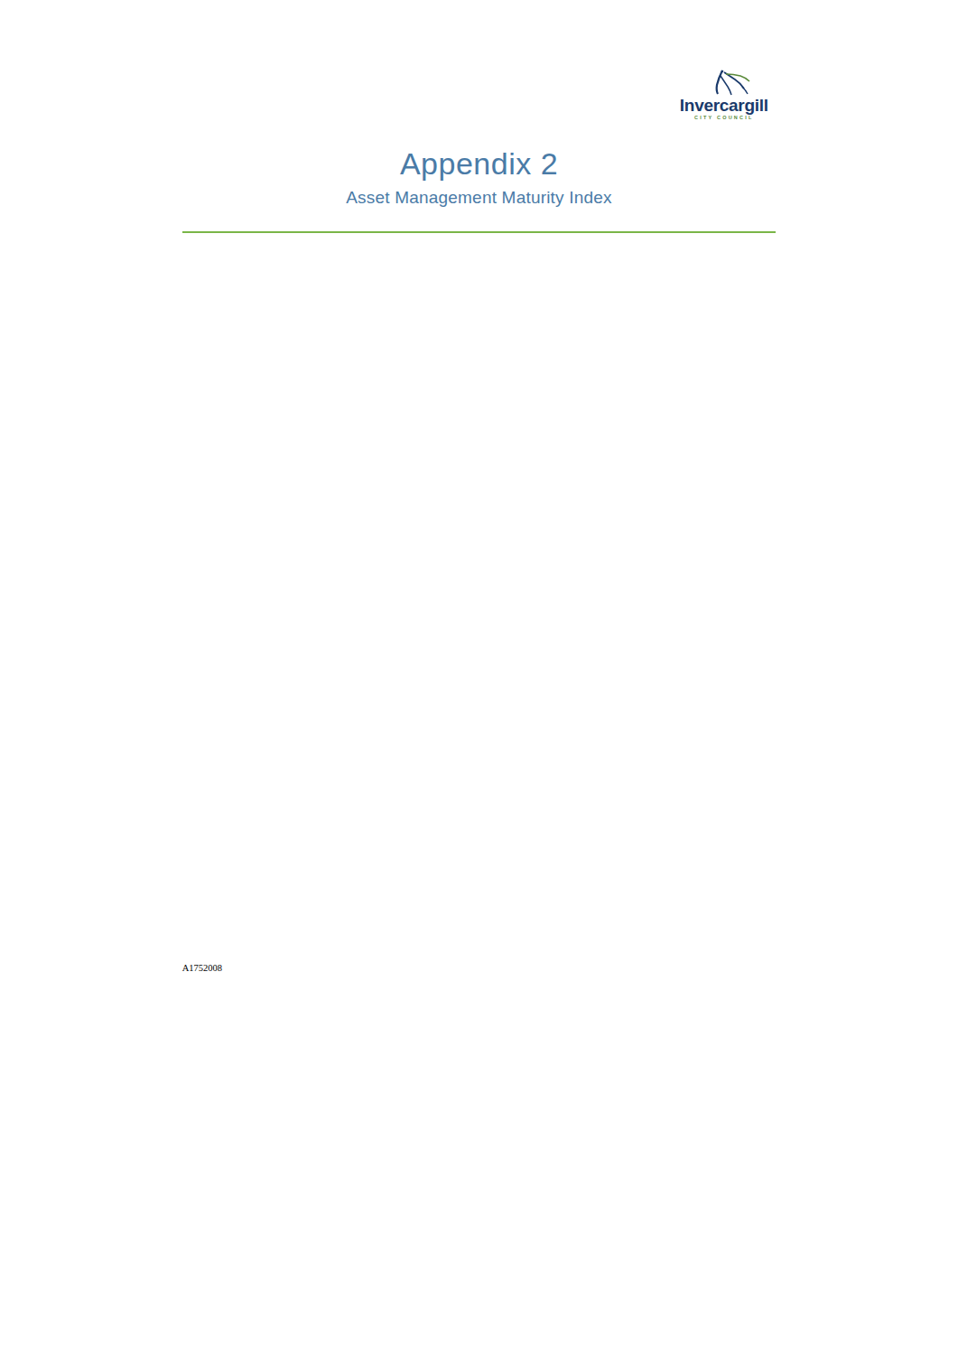Invercargill
CITY COUNCIL
Appendix 2
Asset Management Maturity Index
A1752008